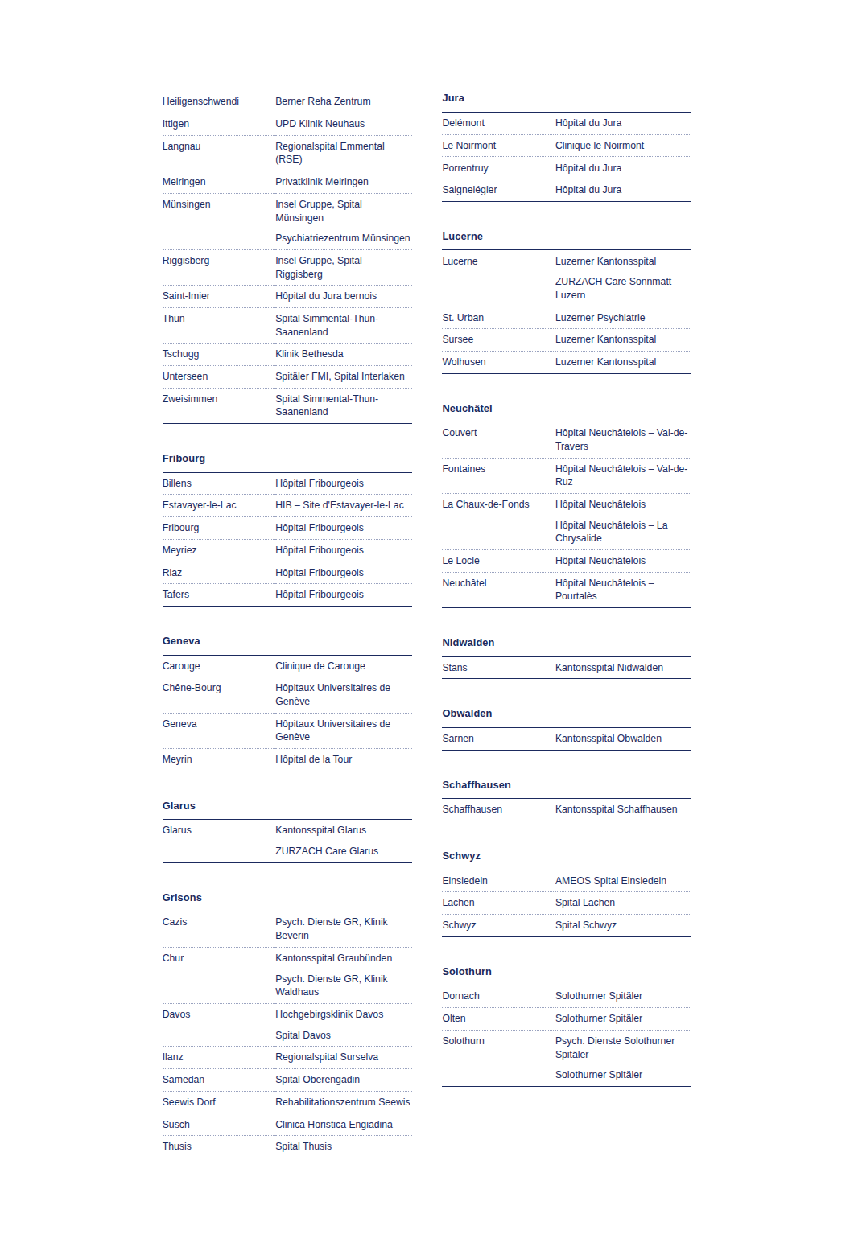| Heiligenschwendi | Berner Reha Zentrum |
| Ittigen | UPD Klinik Neuhaus |
| Langnau | Regionalspital Emmental (RSE) |
| Meiringen | Privatklinik Meiringen |
| Münsingen | Insel Gruppe, Spital Münsingen |
| | Psychiatriezentrum Münsingen |
| Riggisberg | Insel Gruppe, Spital Riggisberg |
| Saint-Imier | Hôpital du Jura bernois |
| Thun | Spital Simmental-Thun-Saanenland |
| Tschugg | Klinik Bethesda |
| Unterseen | Spitäler FMI, Spital Interlaken |
| Zweisimmen | Spital Simmental-Thun-Saanenland |
Fribourg
| Billens | Hôpital Fribourgeois |
| Estavayer-le-Lac | HIB – Site d'Estavayer-le-Lac |
| Fribourg | Hôpital Fribourgeois |
| Meyriez | Hôpital Fribourgeois |
| Riaz | Hôpital Fribourgeois |
| Tafers | Hôpital Fribourgeois |
Geneva
| Carouge | Clinique de Carouge |
| Chêne-Bourg | Hôpitaux Universitaires de Genève |
| Geneva | Hôpitaux Universitaires de Genève |
| Meyrin | Hôpital de la Tour |
Glarus
| Glarus | Kantonsspital Glarus |
| | ZURZACH Care Glarus |
Grisons
| Cazis | Psych. Dienste GR, Klinik Beverin |
| Chur | Kantonsspital Graubünden |
| | Psych. Dienste GR, Klinik Waldhaus |
| Davos | Hochgebirgsklinik Davos |
| | Spital Davos |
| Ilanz | Regionalspital Surselva |
| Samedan | Spital Oberengadin |
| Seewis Dorf | Rehabilitationszentrum Seewis |
| Susch | Clinica Horistica Engiadina |
| Thusis | Spital Thusis |
Jura
| Delémont | Hôpital du Jura |
| Le Noirmont | Clinique le Noirmont |
| Porrentruy | Hôpital du Jura |
| Saignelégier | Hôpital du Jura |
Lucerne
| Lucerne | Luzerner Kantonsspital |
| | ZURZACH Care Sonnmatt Luzern |
| St. Urban | Luzerner Psychiatrie |
| Sursee | Luzerner Kantonsspital |
| Wolhusen | Luzerner Kantonsspital |
Neuchâtel
| Couvert | Hôpital Neuchâtelois – Val-de-Travers |
| Fontaines | Hôpital Neuchâtelois – Val-de-Ruz |
| La Chaux-de-Fonds | Hôpital Neuchâtelois |
| | Hôpital Neuchâtelois – La Chrysalide |
| Le Locle | Hôpital Neuchâtelois |
| Neuchâtel | Hôpital Neuchâtelois – Pourtalès |
Nidwalden
| Stans | Kantonsspital Nidwalden |
Obwalden
| Sarnen | Kantonsspital Obwalden |
Schaffhausen
| Schaffhausen | Kantonsspital Schaffhausen |
Schwyz
| Einsiedeln | AMEOS Spital Einsiedeln |
| Lachen | Spital Lachen |
| Schwyz | Spital Schwyz |
Solothurn
| Dornach | Solothurner Spitäler |
| Olten | Solothurner Spitäler |
| Solothurn | Psych. Dienste Solothurner Spitäler |
| | Solothurner Spitäler |